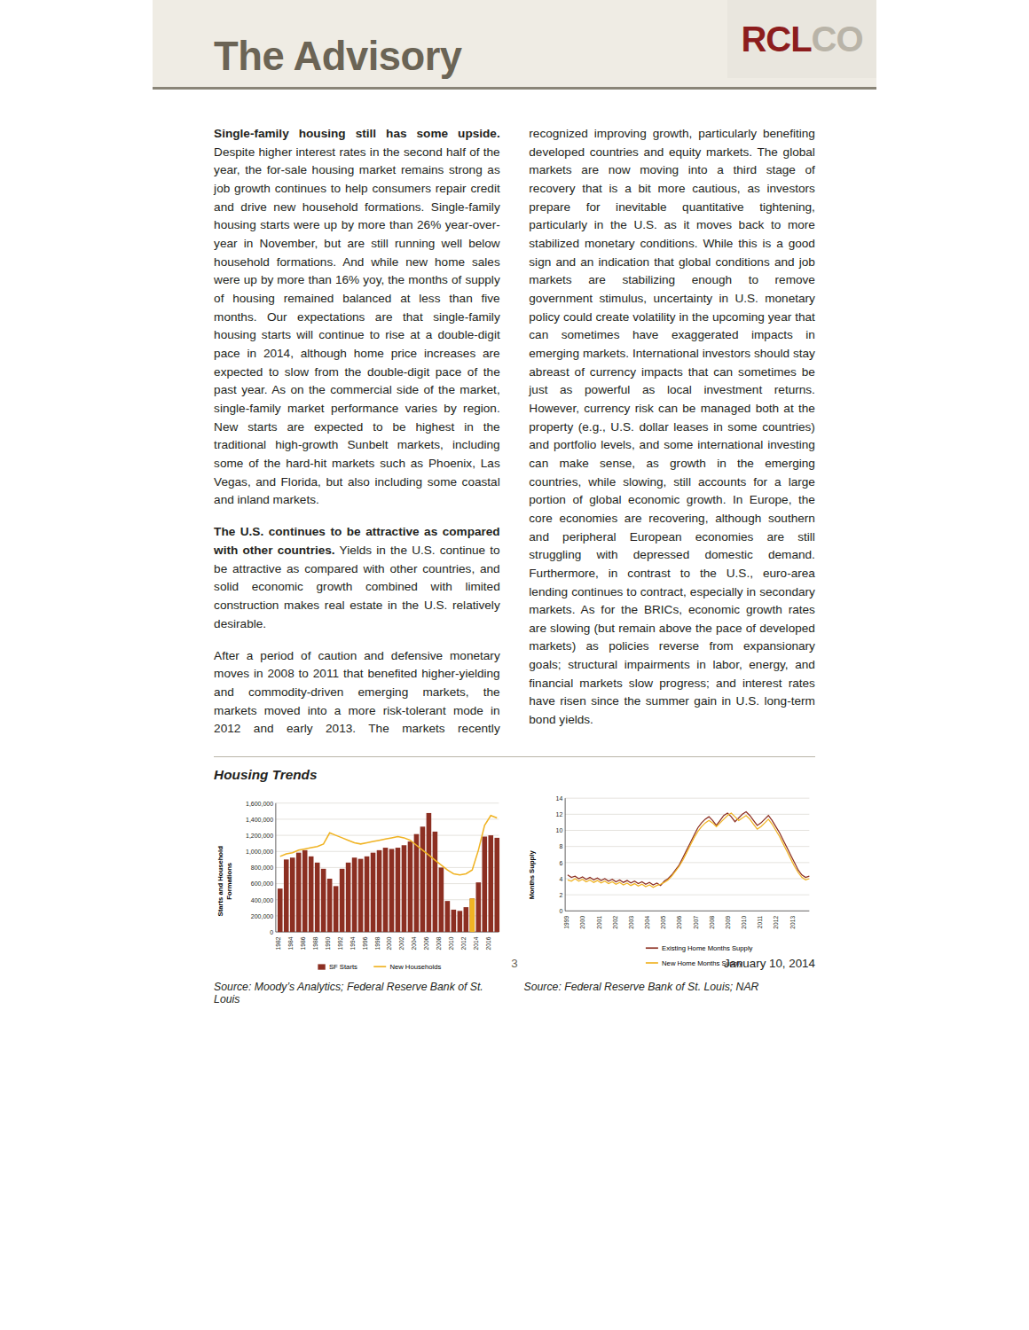The Advisory
RCL CO
Single-family housing still has some upside. Despite higher interest rates in the second half of the year, the for-sale housing market remains strong as job growth continues to help consumers repair credit and drive new household formations. Single-family housing starts were up by more than 26% year-over-year in November, but are still running well below household formations. And while new home sales were up by more than 16% yoy, the months of supply of housing remained balanced at less than five months. Our expectations are that single-family housing starts will continue to rise at a double-digit pace in 2014, although home price increases are expected to slow from the double-digit pace of the past year. As on the commercial side of the market, single-family market performance varies by region. New starts are expected to be highest in the traditional high-growth Sunbelt markets, including some of the hard-hit markets such as Phoenix, Las Vegas, and Florida, but also including some coastal and inland markets.
The U.S. continues to be attractive as compared with other countries. Yields in the U.S. continue to be attractive as compared with other countries, and solid economic growth combined with limited construction makes real estate in the U.S. relatively desirable.
After a period of caution and defensive monetary moves in 2008 to 2011 that benefited higher-yielding and commodity-driven emerging markets, the markets moved into a more risk-tolerant mode in 2012 and early 2013. The markets recently recognized improving growth, particularly benefiting developed countries and equity markets. The global markets are now moving into a third stage of recovery that is a bit more cautious, as investors prepare for inevitable quantitative tightening, particularly in the U.S. as it moves back to more stabilized monetary conditions. While this is a good sign and an indication that global conditions and job markets are stabilizing enough to remove government stimulus, uncertainty in U.S. monetary policy could create volatility in the upcoming year that can sometimes have exaggerated impacts in emerging markets. International investors should stay abreast of currency impacts that can sometimes be just as powerful as local investment returns. However, currency risk can be managed both at the property (e.g., U.S. dollar leases in some countries) and portfolio levels, and some international investing can make sense, as growth in the emerging countries, while slowing, still accounts for a large portion of global economic growth. In Europe, the core economies are recovering, although southern and peripheral European economies are still struggling with depressed domestic demand. Furthermore, in contrast to the U.S., euro-area lending continues to contract, especially in secondary markets. As for the BRICs, economic growth rates are slowing (but remain above the pace of developed markets) as policies reverse from expansionary goals; structural impairments in labor, energy, and financial markets slow progress; and interest rates have risen since the summer gain in U.S. long-term bond yields.
Housing Trends
Starts and Household Formations 1,600,000 1,400,000 1,200,000 1,000,000 800,000 600,000 400,000 200,000 0 1982 1984 1986 1988 1990 1992 1994 1996 1998 2000 2002 2004 2006 2008 2010 2012 2014 2016 SF Starts New Households
Months Supply 14 12 10 8 6 4 2 0 1999 2000 2001 2002 2003 2004 2005 2006 2007 2008 2009 2010 2011 2012 2013 Existing Home Months Supply New Home Months Supply
Source: Moody’s Analytics; Federal Reserve Bank of St. Louis
Source: Federal Reserve Bank of St. Louis; NAR
3
January 10, 2014